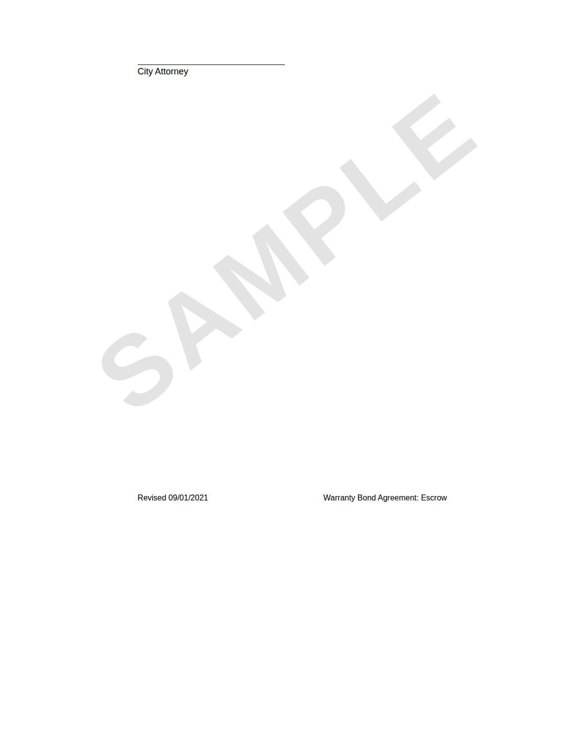SAMPLE
City Attorney
Revised 09/01/2021
Warranty Bond Agreement: Escrow